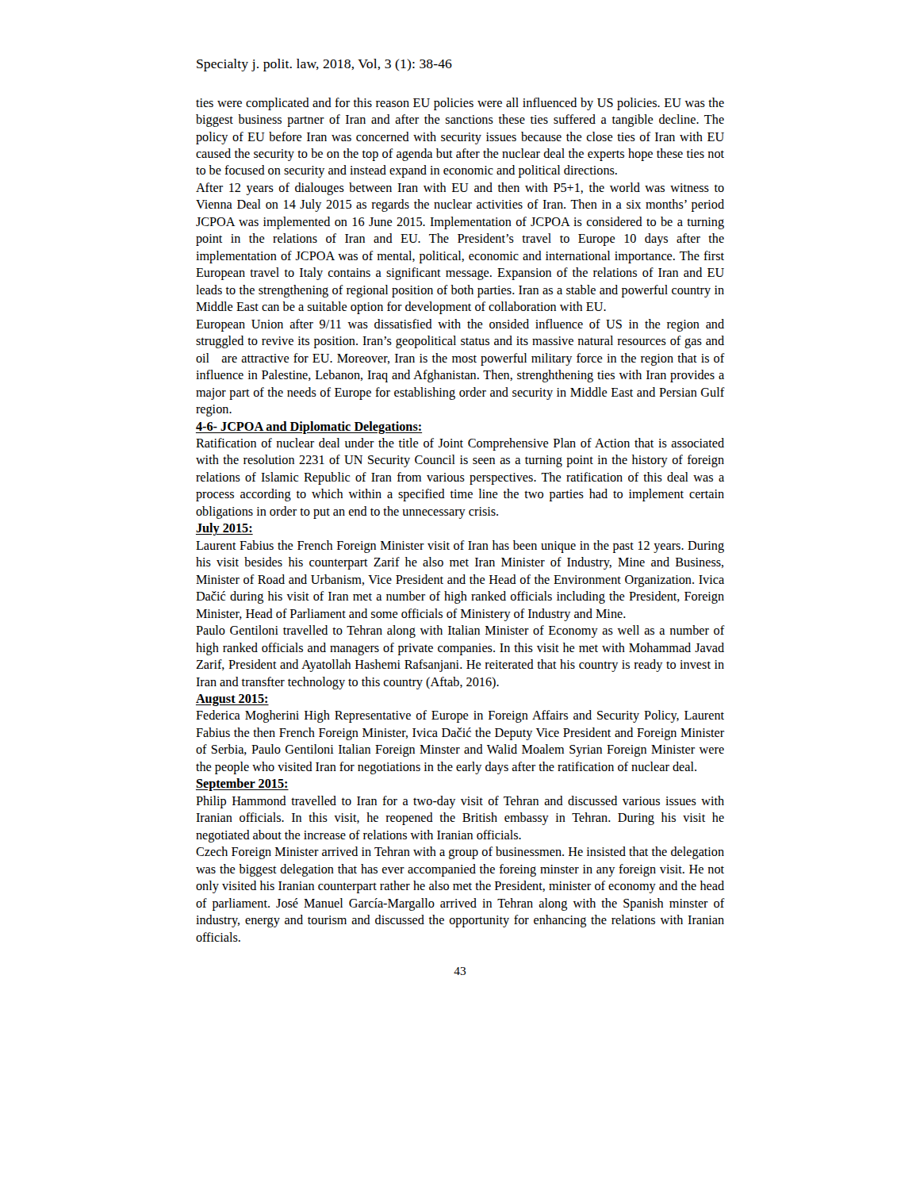Specialty j. polit. law, 2018, Vol, 3 (1): 38-46
ties were complicated and for this reason EU policies were all influenced by US policies. EU was the biggest business partner of Iran and after the sanctions these ties suffered a tangible decline. The policy of EU before Iran was concerned with security issues because the close ties of Iran with EU caused the security to be on the top of agenda but after the nuclear deal the experts hope these ties not to be focused on security and instead expand in economic and political directions.
After 12 years of dialouges between Iran with EU and then with P5+1, the world was witness to Vienna Deal on 14 July 2015 as regards the nuclear activities of Iran. Then in a six months’ period JCPOA was implemented on 16 June 2015. Implementation of JCPOA is considered to be a turning point in the relations of Iran and EU. The President’s travel to Europe 10 days after the implementation of JCPOA was of mental, political, economic and international importance. The first European travel to Italy contains a significant message. Expansion of the relations of Iran and EU leads to the strengthening of regional position of both parties. Iran as a stable and powerful country in Middle East can be a suitable option for development of collaboration with EU.
European Union after 9/11 was dissatisfied with the onsided influence of US in the region and struggled to revive its position. Iran’s geopolitical status and its massive natural resources of gas and oil are attractive for EU. Moreover, Iran is the most powerful military force in the region that is of influence in Palestine, Lebanon, Iraq and Afghanistan. Then, strenghthening ties with Iran provides a major part of the needs of Europe for establishing order and security in Middle East and Persian Gulf region.
4-6- JCPOA and Diplomatic Delegations:
Ratification of nuclear deal under the title of Joint Comprehensive Plan of Action that is associated with the resolution 2231 of UN Security Council is seen as a turning point in the history of foreign relations of Islamic Republic of Iran from various perspectives. The ratification of this deal was a process according to which within a specified time line the two parties had to implement certain obligations in order to put an end to the unnecessary crisis.
July 2015:
Laurent Fabius the French Foreign Minister visit of Iran has been unique in the past 12 years. During his visit besides his counterpart Zarif he also met Iran Minister of Industry, Mine and Business, Minister of Road and Urbanism, Vice President and the Head of the Environment Organization. Ivica Dačić during his visit of Iran met a number of high ranked officials including the President, Foreign Minister, Head of Parliament and some officials of Ministery of Industry and Mine.
Paulo Gentiloni travelled to Tehran along with Italian Minister of Economy as well as a number of high ranked officials and managers of private companies. In this visit he met with Mohammad Javad Zarif, President and Ayatollah Hashemi Rafsanjani. He reiterated that his country is ready to invest in Iran and transfter technology to this country (Aftab, 2016).
August 2015:
Federica Mogherini High Representative of Europe in Foreign Affairs and Security Policy, Laurent Fabius the then French Foreign Minister, Ivica Dačić the Deputy Vice President and Foreign Minister of Serbia, Paulo Gentiloni Italian Foreign Minster and Walid Moalem Syrian Foreign Minister were the people who visited Iran for negotiations in the early days after the ratification of nuclear deal.
September 2015:
Philip Hammond travelled to Iran for a two-day visit of Tehran and discussed various issues with Iranian officials. In this visit, he reopened the British embassy in Tehran. During his visit he negotiated about the increase of relations with Iranian officials.
Czech Foreign Minister arrived in Tehran with a group of businessmen. He insisted that the delegation was the biggest delegation that has ever accompanied the foreing minster in any foreign visit. He not only visited his Iranian counterpart rather he also met the President, minister of economy and the head of parliament. José Manuel García-Margallo arrived in Tehran along with the Spanish minster of industry, energy and tourism and discussed the opportunity for enhancing the relations with Iranian officials.
43